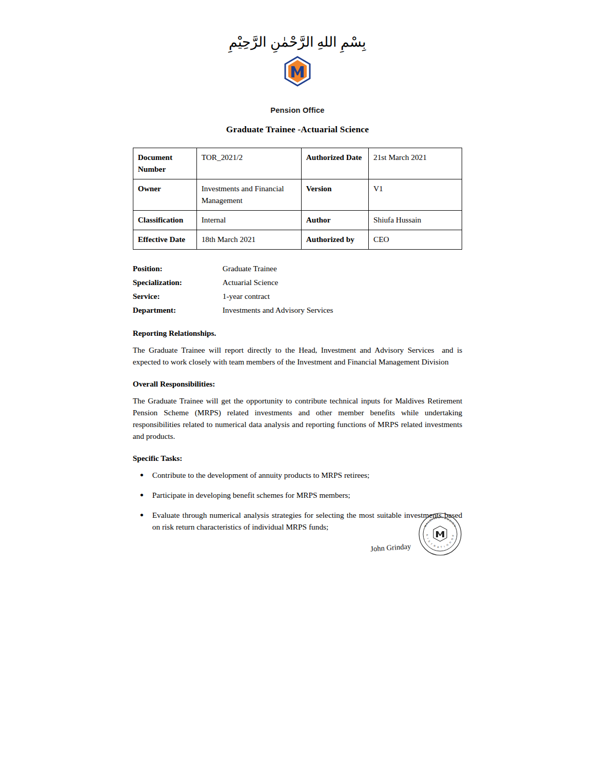بِسْمِ اللهِ الرَّحْمٰنِ الرَّحِيْمِ
Pension Office
Graduate Trainee -Actuarial Science
| Document Number | TOR_2021/2 | Authorized Date | 21st March 2021 |
| Owner | Investments and Financial Management | Version | V1 |
| Classification | Internal | Author | Shiufa Hussain |
| Effective Date | 18th March 2021 | Authorized by | CEO |
Position:
Graduate Trainee
Specialization:
Actuarial Science
Service:
1-year contract
Department:
Investments and Advisory Services
Reporting Relationships.
The Graduate Trainee will report directly to the Head, Investment and Advisory Services and is expected to work closely with team members of the Investment and Financial Management Division
Overall Responsibilities:
The Graduate Trainee will get the opportunity to contribute technical inputs for Maldives Retirement Pension Scheme (MRPS) related investments and other member benefits while undertaking responsibilities related to numerical data analysis and reporting functions of MRPS related investments and products.
Specific Tasks:
Contribute to the development of annuity products to MRPS retirees;
Participate in developing benefit schemes for MRPS members;
Evaluate through numerical analysis strategies for selecting the most suitable investments based on risk return characteristics of individual MRPS funds;
John Grinday
MALDIVES PENSION A D M I N I S T R A T I O N O F F I C E